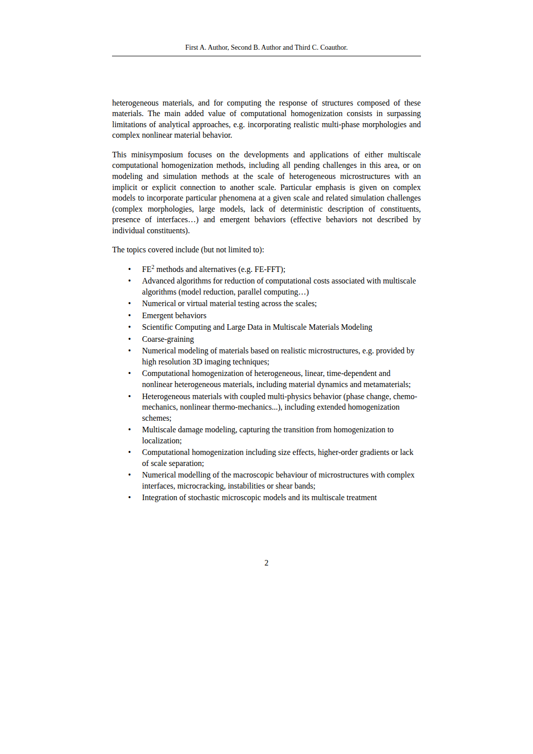First A. Author, Second B. Author and Third C. Coauthor.
heterogeneous materials, and for computing the response of structures composed of these materials. The main added value of computational homogenization consists in surpassing limitations of analytical approaches, e.g. incorporating realistic multi-phase morphologies and complex nonlinear material behavior.
This minisymposium focuses on the developments and applications of either multiscale computational homogenization methods, including all pending challenges in this area, or on modeling and simulation methods at the scale of heterogeneous microstructures with an implicit or explicit connection to another scale. Particular emphasis is given on complex models to incorporate particular phenomena at a given scale and related simulation challenges (complex morphologies, large models, lack of deterministic description of constituents, presence of interfaces…) and emergent behaviors (effective behaviors not described by individual constituents).
The topics covered include (but not limited to):
FE2 methods and alternatives (e.g. FE-FFT);
Advanced algorithms for reduction of computational costs associated with multiscale algorithms (model reduction, parallel computing…)
Numerical or virtual material testing across the scales;
Emergent behaviors
Scientific Computing and Large Data in Multiscale Materials Modeling
Coarse-graining
Numerical modeling of materials based on realistic microstructures, e.g. provided by high resolution 3D imaging techniques;
Computational homogenization of heterogeneous, linear, time-dependent and nonlinear heterogeneous materials, including material dynamics and metamaterials;
Heterogeneous materials with coupled multi-physics behavior (phase change, chemo-mechanics, nonlinear thermo-mechanics...), including extended homogenization schemes;
Multiscale damage modeling, capturing the transition from homogenization to localization;
Computational homogenization including size effects, higher-order gradients or lack of scale separation;
Numerical modelling of the macroscopic behaviour of microstructures with complex interfaces, microcracking, instabilities or shear bands;
Integration of stochastic microscopic models and its multiscale treatment
2